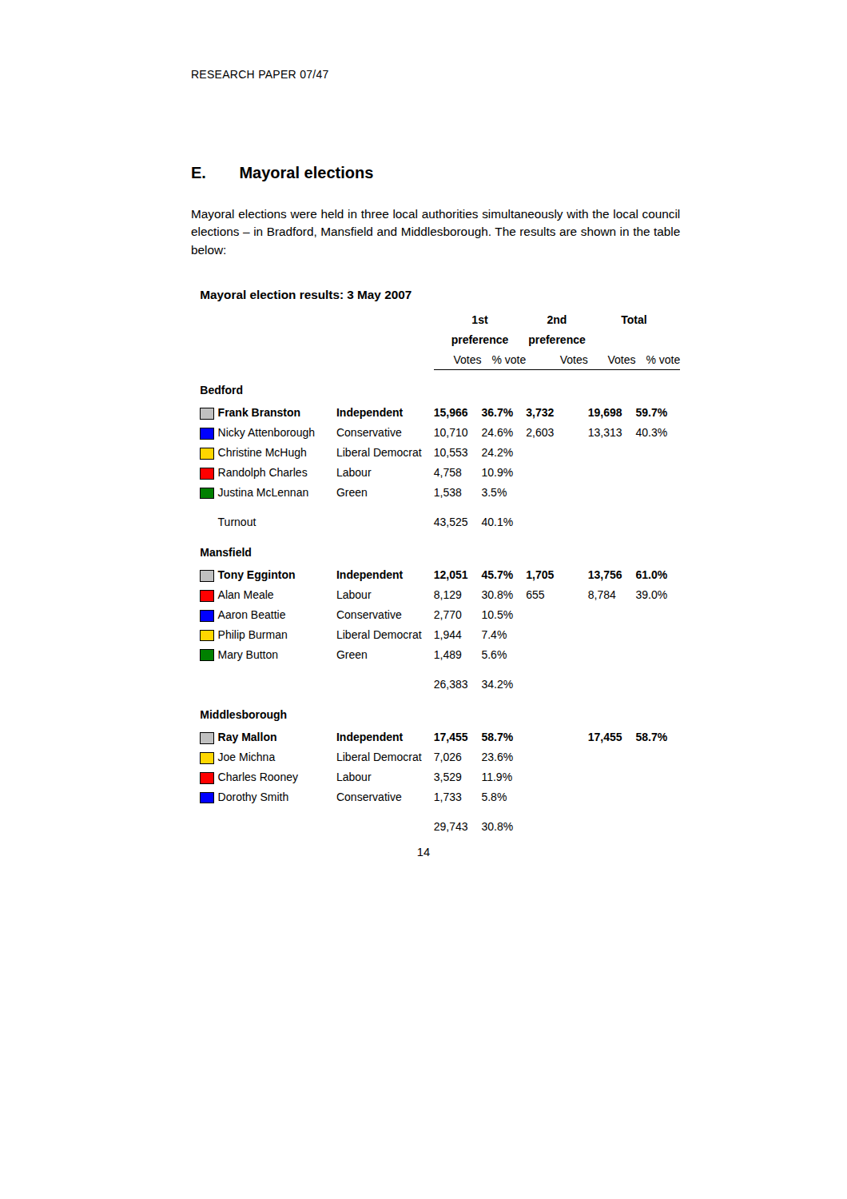RESEARCH PAPER 07/47
E. Mayoral elections
Mayoral elections were held in three local authorities simultaneously with the local council elections – in Bradford, Mansfield and Middlesborough. The results are shown in the table below:
Mayoral election results: 3 May 2007
| | | | 1st | 2nd | Total |
| | | | preference | preference | |
| | | | Votes | % vote | Votes | Votes | % vote |
| Bedford |
| | Frank Branston | Independent | 15,966 | 36.7% | 3,732 | 19,698 | 59.7% |
| | Nicky Attenborough | Conservative | 10,710 | 24.6% | 2,603 | 13,313 | 40.3% |
| | Christine McHugh | Liberal Democrat | 10,553 | 24.2% | | | |
| | Randolph Charles | Labour | 4,758 | 10.9% | | | |
| | Justina McLennan | Green | 1,538 | 3.5% | | | |
| | Turnout | | 43,525 | 40.1% | | | |
| Mansfield |
| | Tony Egginton | Independent | 12,051 | 45.7% | 1,705 | 13,756 | 61.0% |
| | Alan Meale | Labour | 8,129 | 30.8% | 655 | 8,784 | 39.0% |
| | Aaron Beattie | Conservative | 2,770 | 10.5% | | | |
| | Philip Burman | Liberal Democrat | 1,944 | 7.4% | | | |
| | Mary Button | Green | 1,489 | 5.6% | | | |
| | | | 26,383 | 34.2% | | | |
| Middlesborough |
| | Ray Mallon | Independent | 17,455 | 58.7% | | 17,455 | 58.7% |
| | Joe Michna | Liberal Democrat | 7,026 | 23.6% | | | |
| | Charles Rooney | Labour | 3,529 | 11.9% | | | |
| | Dorothy Smith | Conservative | 1,733 | 5.8% | | | |
| | | | 29,743 | 30.8% | | | |
14